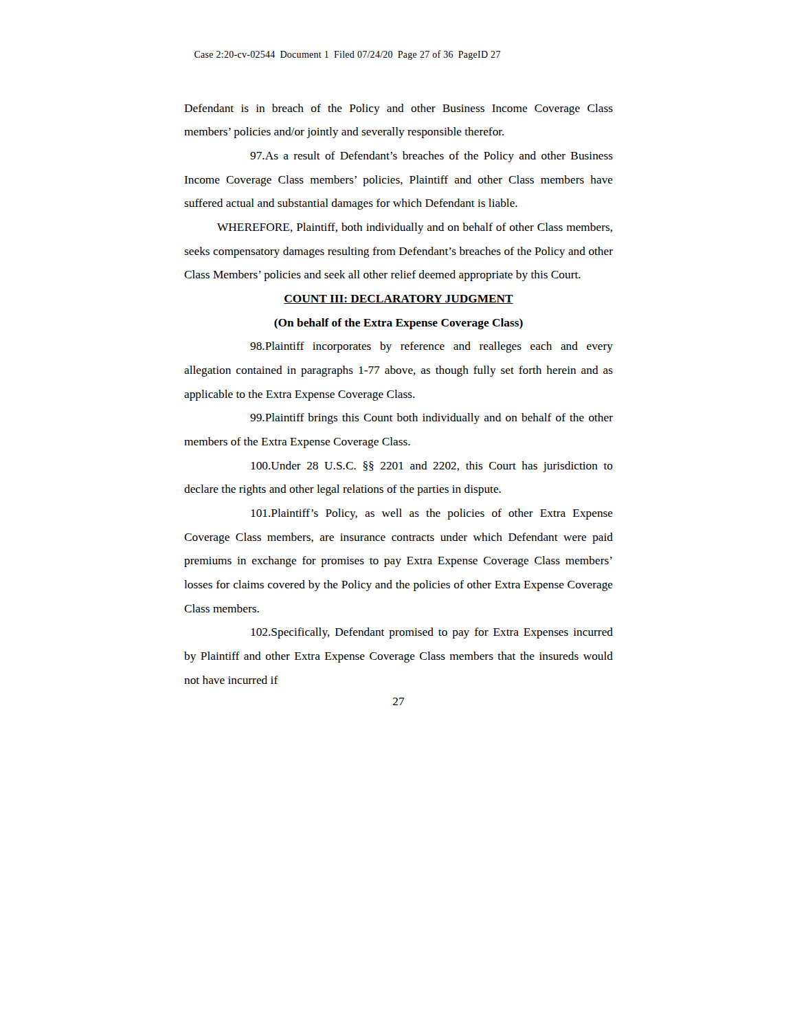Case 2:20-cv-02544 Document 1 Filed 07/24/20 Page 27 of 36 PageID 27
Defendant is in breach of the Policy and other Business Income Coverage Class members’ policies and/or jointly and severally responsible therefor.
97. As a result of Defendant’s breaches of the Policy and other Business Income Coverage Class members’ policies, Plaintiff and other Class members have suffered actual and substantial damages for which Defendant is liable.
WHEREFORE, Plaintiff, both individually and on behalf of other Class members, seeks compensatory damages resulting from Defendant’s breaches of the Policy and other Class Members’ policies and seek all other relief deemed appropriate by this Court.
COUNT III: DECLARATORY JUDGMENT
(On behalf of the Extra Expense Coverage Class)
98. Plaintiff incorporates by reference and realleges each and every allegation contained in paragraphs 1-77 above, as though fully set forth herein and as applicable to the Extra Expense Coverage Class.
99. Plaintiff brings this Count both individually and on behalf of the other members of the Extra Expense Coverage Class.
100. Under 28 U.S.C. §§ 2201 and 2202, this Court has jurisdiction to declare the rights and other legal relations of the parties in dispute.
101. Plaintiff’s Policy, as well as the policies of other Extra Expense Coverage Class members, are insurance contracts under which Defendant were paid premiums in exchange for promises to pay Extra Expense Coverage Class members’ losses for claims covered by the Policy and the policies of other Extra Expense Coverage Class members.
102. Specifically, Defendant promised to pay for Extra Expenses incurred by Plaintiff and other Extra Expense Coverage Class members that the insureds would not have incurred if
27